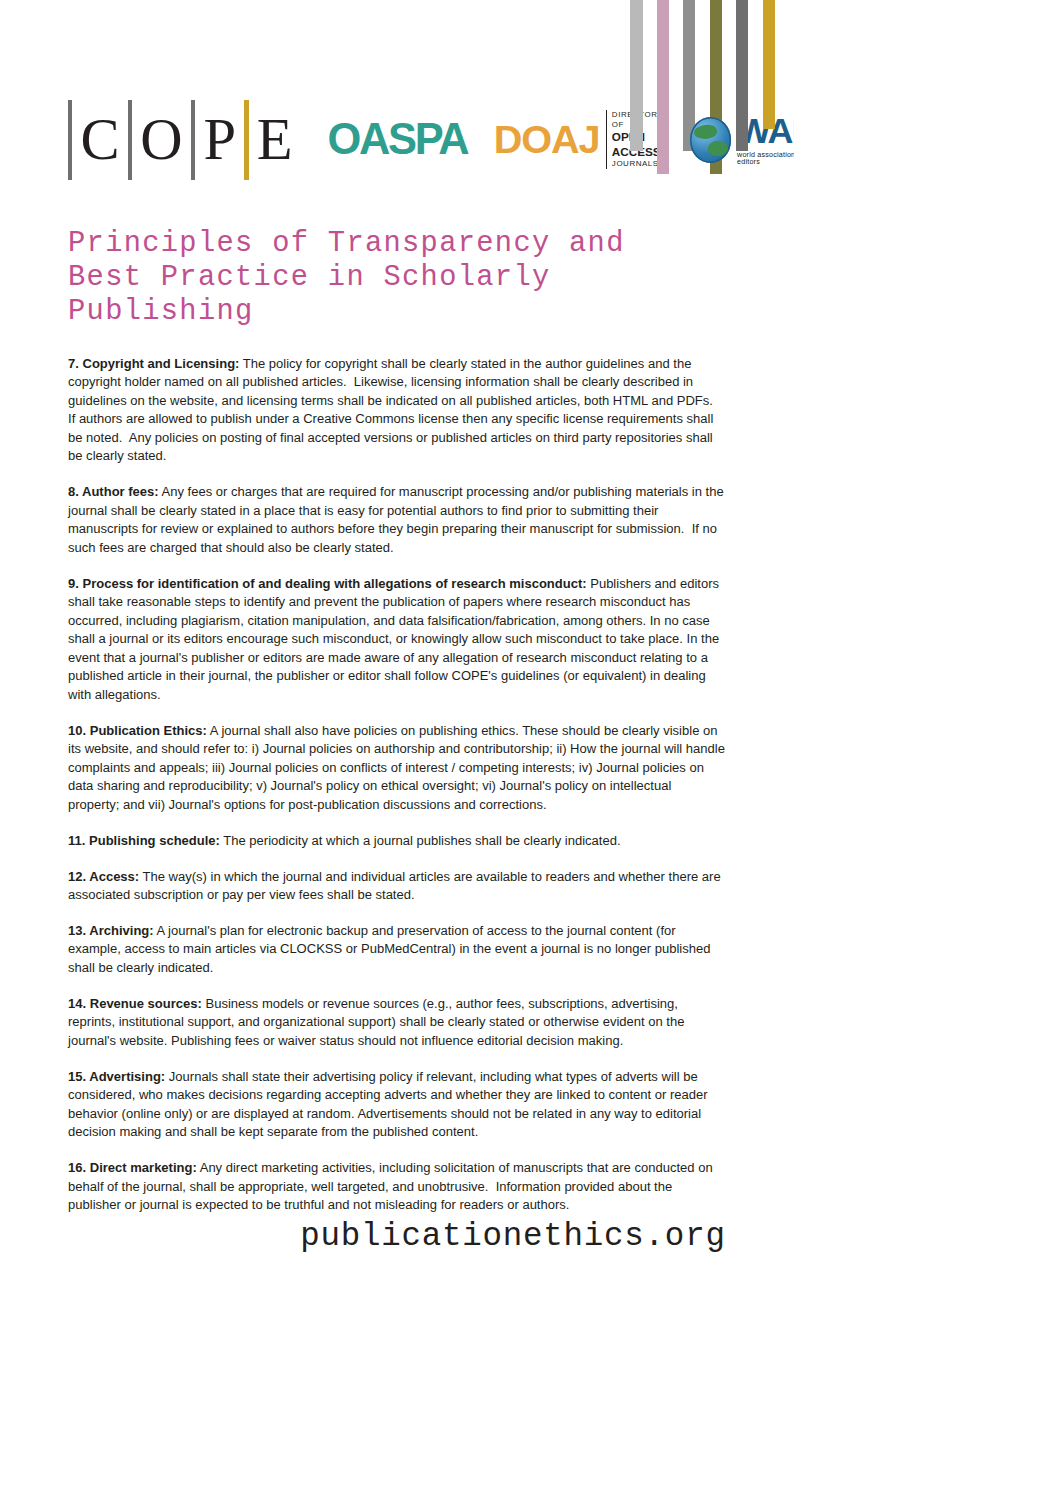C O P E
OASPA
DOAJ Directory ofOpen Access Journals
WAME world association of medical editors
Principles of Transparency and Best Practice in Scholarly Publishing
7. Copyright and Licensing: The policy for copyright shall be clearly stated in the author guidelines and the copyright holder named on all published articles. Likewise, licensing information shall be clearly described in guidelines on the website, and licensing terms shall be indicated on all published articles, both HTML and PDFs. If authors are allowed to publish under a Creative Commons license then any specific license requirements shall be noted. Any policies on posting of final accepted versions or published articles on third party repositories shall be clearly stated.
8. Author fees: Any fees or charges that are required for manuscript processing and/or publishing materials in the journal shall be clearly stated in a place that is easy for potential authors to find prior to submitting their manuscripts for review or explained to authors before they begin preparing their manuscript for submission. If no such fees are charged that should also be clearly stated.
9. Process for identification of and dealing with allegations of research misconduct: Publishers and editors shall take reasonable steps to identify and prevent the publication of papers where research misconduct has occurred, including plagiarism, citation manipulation, and data falsification/fabrication, among others. In no case shall a journal or its editors encourage such misconduct, or knowingly allow such misconduct to take place. In the event that a journal's publisher or editors are made aware of any allegation of research misconduct relating to a published article in their journal, the publisher or editor shall follow COPE's guidelines (or equivalent) in dealing with allegations.
10. Publication Ethics: A journal shall also have policies on publishing ethics. These should be clearly visible on its website, and should refer to: i) Journal policies on authorship and contributorship; ii) How the journal will handle complaints and appeals; iii) Journal policies on conflicts of interest / competing interests; iv) Journal policies on data sharing and reproducibility; v) Journal's policy on ethical oversight; vi) Journal's policy on intellectual property; and vii) Journal's options for post-publication discussions and corrections.
11. Publishing schedule: The periodicity at which a journal publishes shall be clearly indicated.
12. Access: The way(s) in which the journal and individual articles are available to readers and whether there are associated subscription or pay per view fees shall be stated.
13. Archiving: A journal's plan for electronic backup and preservation of access to the journal content (for example, access to main articles via CLOCKSS or PubMedCentral) in the event a journal is no longer published shall be clearly indicated.
14. Revenue sources: Business models or revenue sources (e.g., author fees, subscriptions, advertising, reprints, institutional support, and organizational support) shall be clearly stated or otherwise evident on the journal's website. Publishing fees or waiver status should not influence editorial decision making.
15. Advertising: Journals shall state their advertising policy if relevant, including what types of adverts will be considered, who makes decisions regarding accepting adverts and whether they are linked to content or reader behavior (online only) or are displayed at random. Advertisements should not be related in any way to editorial decision making and shall be kept separate from the published content.
16. Direct marketing: Any direct marketing activities, including solicitation of manuscripts that are conducted on behalf of the journal, shall be appropriate, well targeted, and unobtrusive. Information provided about the publisher or journal is expected to be truthful and not misleading for readers or authors.
publicationethics.org